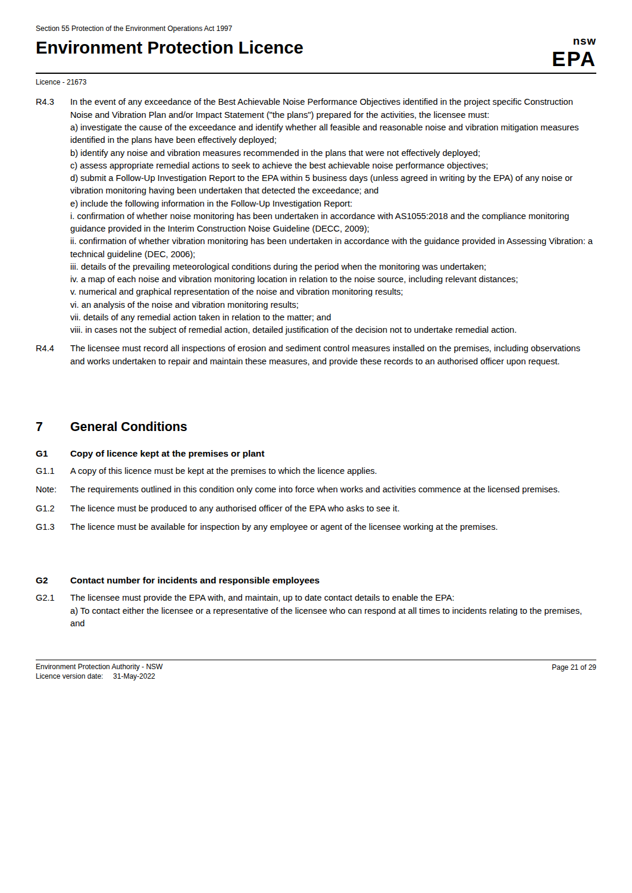Section 55 Protection of the Environment Operations Act 1997
Environment Protection Licence
nsw
EPA
Licence - 21673
| R4.3 | In the event of any exceedance of the Best Achievable Noise Performance Objectives identified in the project specific Construction Noise and Vibration Plan and/or Impact Statement ("the plans") prepared for the activities, the licensee must: a) investigate the cause of the exceedance and identify whether all feasible and reasonable noise and vibration mitigation measures identified in the plans have been effectively deployed; b) identify any noise and vibration measures recommended in the plans that were not effectively deployed; c) assess appropriate remedial actions to seek to achieve the best achievable noise performance objectives; d) submit a Follow-Up Investigation Report to the EPA within 5 business days (unless agreed in writing by the EPA) of any noise or vibration monitoring having been undertaken that detected the exceedance; and e) include the following information in the Follow-Up Investigation Report: i. confirmation of whether noise monitoring has been undertaken in accordance with AS1055:2018 and the compliance monitoring guidance provided in the Interim Construction Noise Guideline (DECC, 2009); ii. confirmation of whether vibration monitoring has been undertaken in accordance with the guidance provided in Assessing Vibration: a technical guideline (DEC, 2006); iii. details of the prevailing meteorological conditions during the period when the monitoring was undertaken; iv. a map of each noise and vibration monitoring location in relation to the noise source, including relevant distances; v. numerical and graphical representation of the noise and vibration monitoring results; vi. an analysis of the noise and vibration monitoring results; vii. details of any remedial action taken in relation to the matter; and viii. in cases not the subject of remedial action, detailed justification of the decision not to undertake remedial action. |
| R4.4 | The licensee must record all inspections of erosion and sediment control measures installed on the premises, including observations and works undertaken to repair and maintain these measures, and provide these records to an authorised officer upon request. |
7 General Conditions
G1 Copy of licence kept at the premises or plant
| G1.1 | A copy of this licence must be kept at the premises to which the licence applies. |
| Note: | The requirements outlined in this condition only come into force when works and activities commence at the licensed premises. |
| G1.2 | The licence must be produced to any authorised officer of the EPA who asks to see it. |
| G1.3 | The licence must be available for inspection by any employee or agent of the licensee working at the premises. |
G2 Contact number for incidents and responsible employees
| G2.1 | The licensee must provide the EPA with, and maintain, up to date contact details to enable the EPA: a) To contact either the licensee or a representative of the licensee who can respond at all times to incidents relating to the premises, and |
Environment Protection Authority - NSW
Licence version date: 31-May-2022
Page 21 of 29